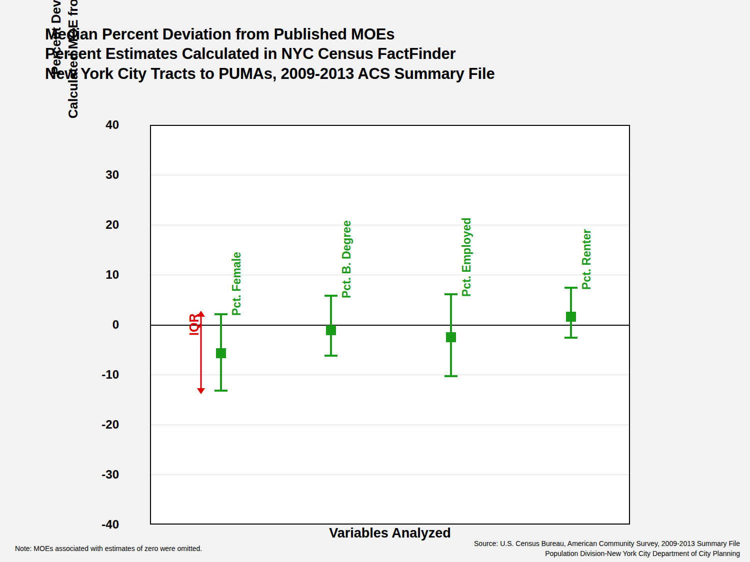Median Percent Deviation from Published MOEs
Percent Estimates Calculated in NYC Census FactFinder
New York City Tracts to PUMAs, 2009-2013 ACS Summary File
Percent Deviation
Calculated MOE from Published
40
30
20
10
0
-10
-20
-30
-40
Pct. Female
IQR
Pct. B. Degree
Pct. Employed
Pct. Renter
Variables Analyzed
Note: MOEs associated with estimates of zero were omitted.
Source: U.S. Census Bureau, American Community Survey, 2009-2013 Summary File
Population Division-New York City Department of City Planning